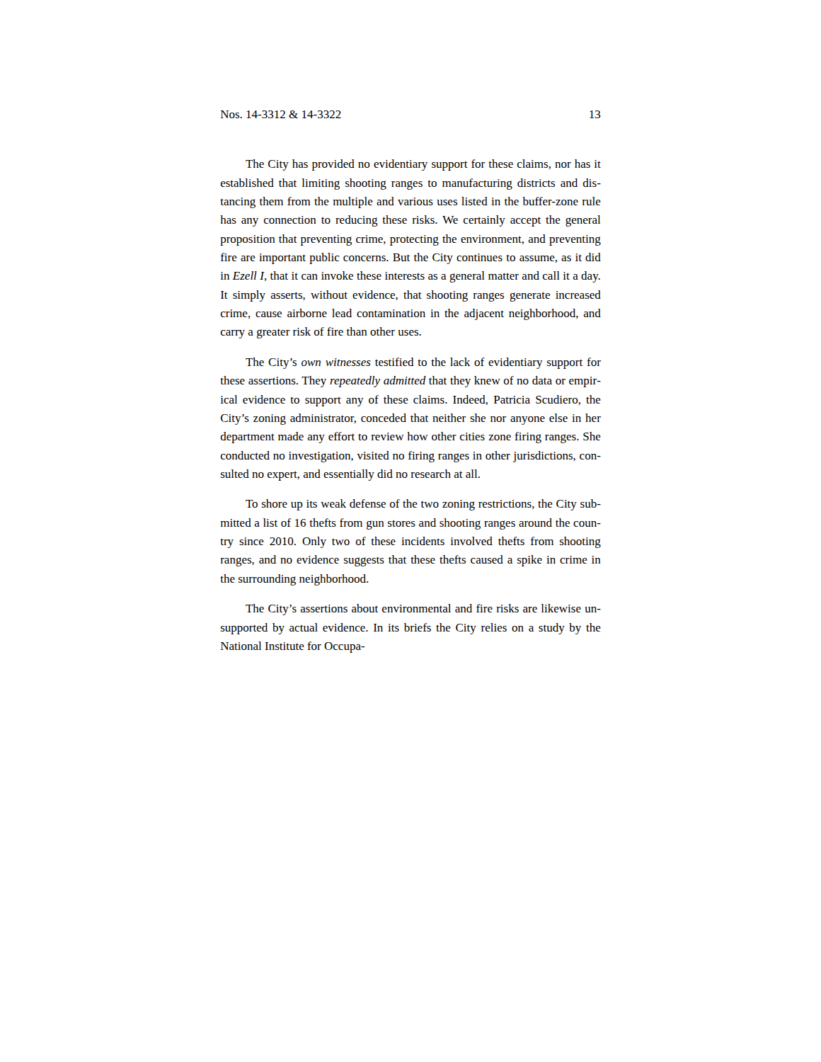Nos. 14-3312 & 14-3322 13
The City has provided no evidentiary support for these claims, nor has it established that limiting shooting ranges to manufacturing districts and distancing them from the multiple and various uses listed in the buffer-zone rule has any connection to reducing these risks. We certainly accept the general proposition that preventing crime, protecting the environment, and preventing fire are important public concerns. But the City continues to assume, as it did in Ezell I, that it can invoke these interests as a general matter and call it a day. It simply asserts, without evidence, that shooting ranges generate increased crime, cause airborne lead contamination in the adjacent neighborhood, and carry a greater risk of fire than other uses.
The City’s own witnesses testified to the lack of evidentiary support for these assertions. They repeatedly admitted that they knew of no data or empirical evidence to support any of these claims. Indeed, Patricia Scudiero, the City’s zoning administrator, conceded that neither she nor anyone else in her department made any effort to review how other cities zone firing ranges. She conducted no investigation, visited no firing ranges in other jurisdictions, consulted no expert, and essentially did no research at all.
To shore up its weak defense of the two zoning restrictions, the City submitted a list of 16 thefts from gun stores and shooting ranges around the country since 2010. Only two of these incidents involved thefts from shooting ranges, and no evidence suggests that these thefts caused a spike in crime in the surrounding neighborhood.
The City’s assertions about environmental and fire risks are likewise unsupported by actual evidence. In its briefs the City relies on a study by the National Institute for Occupa-